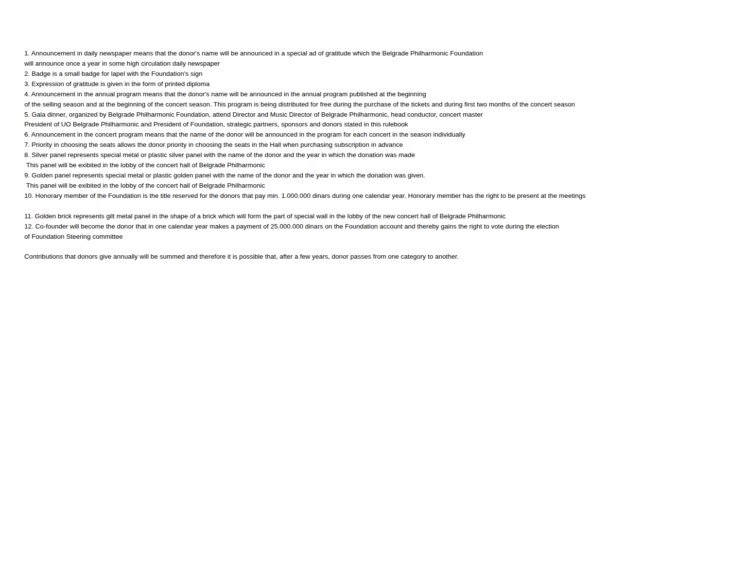1. Announcement in daily newspaper means that the donor's name will be announced in a special ad of gratitude which the Belgrade Philharmonic Foundation
will announce once a year in some high circulation daily newspaper
2. Badge is a small badge for lapel with the Foundation's sign
3. Expression of gratitude is given in the form of printed diploma
4. Announcement in the annual program means that the donor's name will be announced in the annual program published at the beginning
of the selling season and at the beginning of the concert season. This program is being distributed for free during the purchase of the tickets and during first two months of the concert season
5. Gala dinner, organized by Belgrade Philharmonic Foundation, attend Director and Music Director of Belgrade Philharmonic, head conductor, concert master
President of UO Belgrade Philharmonic and President of Foundation, strategic partners, sponsors and donors stated in this rulebook
6. Announcement in the concert program means that the name of the donor will be announced in the program for each concert in the season individually
7. Priority in choosing the seats allows the donor priority in choosing the seats in the Hall when purchasing subscription in advance
8. Silver panel represents special metal or plastic silver panel with the name of the donor and the year in which the donation was made
This panel will be exibited in the lobby of the concert hall of Belgrade Philharmonic
9. Golden panel represents special metal or plastic golden panel with the name of the donor and the year in which the donation was given.
This panel will be exibited in the lobby of the concert hall of Belgrade Philharmonic
10. Honorary member of the Foundation is the title reserved for the donors that pay min. 1.000.000 dinars during one calendar year. Honorary member has the right to be present at the meetings
11. Golden brick represents gilt metal panel in the shape of a brick which will form the part of special wall in the lobby of the new concert hall of Belgrade Philharmonic
12. Co-founder will become the donor that in one calendar year makes a payment of 25.000.000 dinars on the Foundation account and thereby gains the right to vote during the election
of Foundation Steering committee
Contributions that donors give annually will be summed and therefore it is possible that, after a few years, donor passes from one category to another.